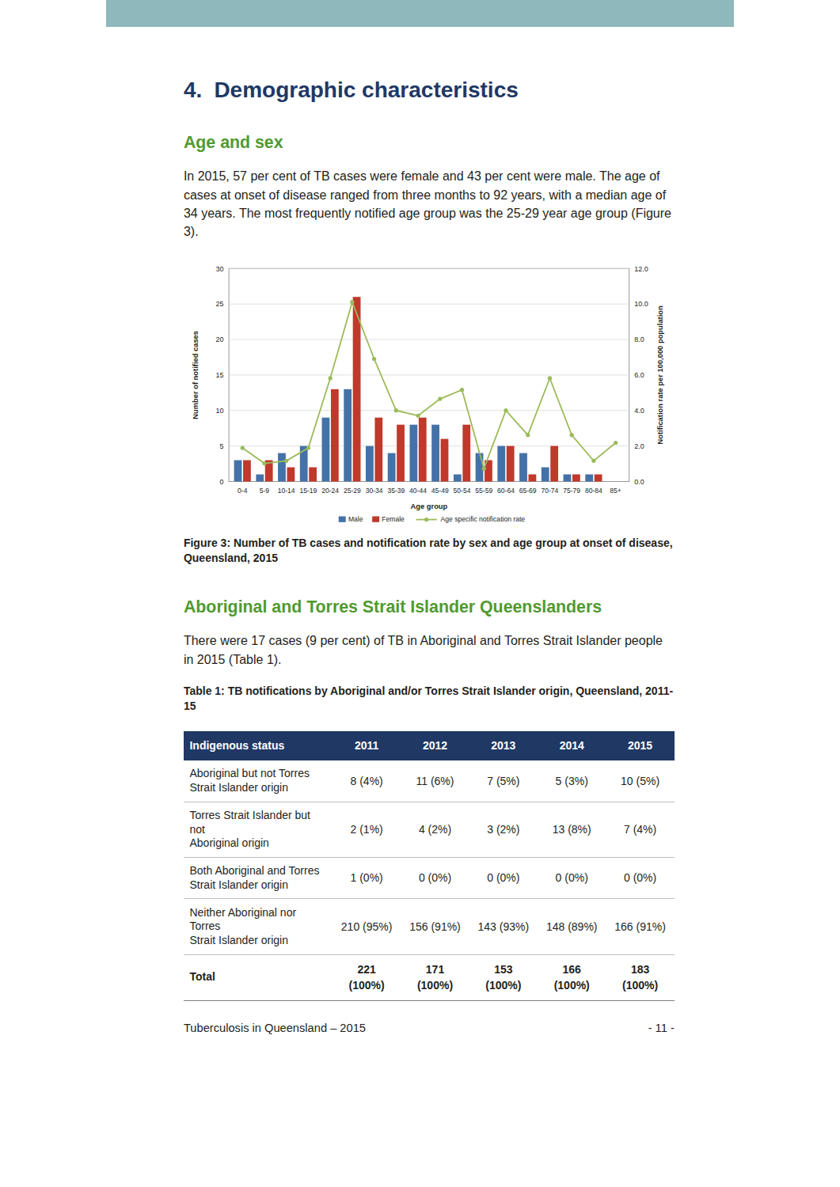4. Demographic characteristics
Age and sex
In 2015, 57 per cent of TB cases were female and 43 per cent were male. The age of cases at onset of disease ranged from three months to 92 years, with a median age of 34 years. The most frequently notified age group was the 25-29 year age group (Figure 3).
30 25 20 15 10 5 0 12.0 10.0 8.0 6.0 4.0 2.0 0.0 Number of notified cases Notification rate per 100,000 population Age group 0-4 5-9 10-14 15-19 20-24 25-29 30-34 35-39 40-44 45-49 50-54 55-59 60-64 65-69 70-74 75-79 80-84 85+ Male Female Age specific notification rate
Figure 3: Number of TB cases and notification rate by sex and age group at onset of disease, Queensland, 2015
Aboriginal and Torres Strait Islander Queenslanders
There were 17 cases (9 per cent) of TB in Aboriginal and Torres Strait Islander people in 2015 (Table 1).
Table 1: TB notifications by Aboriginal and/or Torres Strait Islander origin, Queensland, 2011-15
| Indigenous status | 2011 | 2012 | 2013 | 2014 | 2015 |
| --- | --- | --- | --- | --- | --- |
| Aboriginal but not Torres Strait Islander origin | 8 (4%) | 11 (6%) | 7 (5%) | 5 (3%) | 10 (5%) |
| Torres Strait Islander but not Aboriginal origin | 2 (1%) | 4 (2%) | 3 (2%) | 13 (8%) | 7 (4%) |
| Both Aboriginal and Torres Strait Islander origin | 1 (0%) | 0 (0%) | 0 (0%) | 0 (0%) | 0 (0%) |
| Neither Aboriginal nor Torres Strait Islander origin | 210 (95%) | 156 (91%) | 143 (93%) | 148 (89%) | 166 (91%) |
| Total | 221 (100%) | 171 (100%) | 153 (100%) | 166 (100%) | 183 (100%) |
Tuberculosis in Queensland – 2015 - 11 -